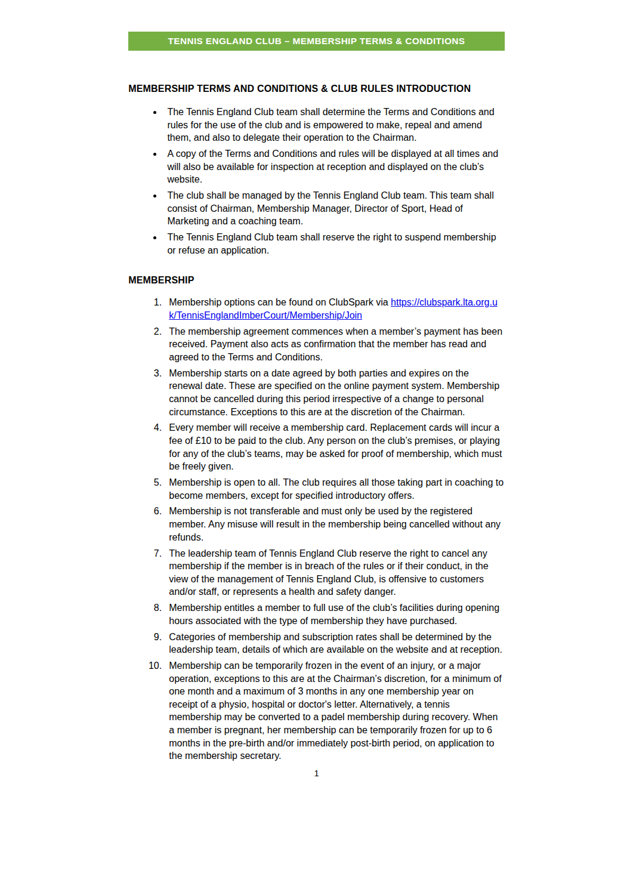TENNIS ENGLAND CLUB – MEMBERSHIP TERMS & CONDITIONS
MEMBERSHIP TERMS AND CONDITIONS & CLUB RULES INTRODUCTION
The Tennis England Club team shall determine the Terms and Conditions and rules for the use of the club and is empowered to make, repeal and amend them, and also to delegate their operation to the Chairman.
A copy of the Terms and Conditions and rules will be displayed at all times and will also be available for inspection at reception and displayed on the club’s website.
The club shall be managed by the Tennis England Club team. This team shall consist of Chairman, Membership Manager, Director of Sport, Head of Marketing and a coaching team.
The Tennis England Club team shall reserve the right to suspend membership or refuse an application.
MEMBERSHIP
Membership options can be found on ClubSpark via https://clubspark.lta.org.uk/TennisEnglandImberCourt/Membership/Join
The membership agreement commences when a member’s payment has been received. Payment also acts as confirmation that the member has read and agreed to the Terms and Conditions.
Membership starts on a date agreed by both parties and expires on the renewal date. These are specified on the online payment system. Membership cannot be cancelled during this period irrespective of a change to personal circumstance. Exceptions to this are at the discretion of the Chairman.
Every member will receive a membership card. Replacement cards will incur a fee of £10 to be paid to the club. Any person on the club’s premises, or playing for any of the club’s teams, may be asked for proof of membership, which must be freely given.
Membership is open to all. The club requires all those taking part in coaching to become members, except for specified introductory offers.
Membership is not transferable and must only be used by the registered member. Any misuse will result in the membership being cancelled without any refunds.
The leadership team of Tennis England Club reserve the right to cancel any membership if the member is in breach of the rules or if their conduct, in the view of the management of Tennis England Club, is offensive to customers and/or staff, or represents a health and safety danger.
Membership entitles a member to full use of the club’s facilities during opening hours associated with the type of membership they have purchased.
Categories of membership and subscription rates shall be determined by the leadership team, details of which are available on the website and at reception.
Membership can be temporarily frozen in the event of an injury, or a major operation, exceptions to this are at the Chairman’s discretion, for a minimum of one month and a maximum of 3 months in any one membership year on receipt of a physio, hospital or doctor's letter. Alternatively, a tennis membership may be converted to a padel membership during recovery. When a member is pregnant, her membership can be temporarily frozen for up to 6 months in the pre-birth and/or immediately post-birth period, on application to the membership secretary.
1